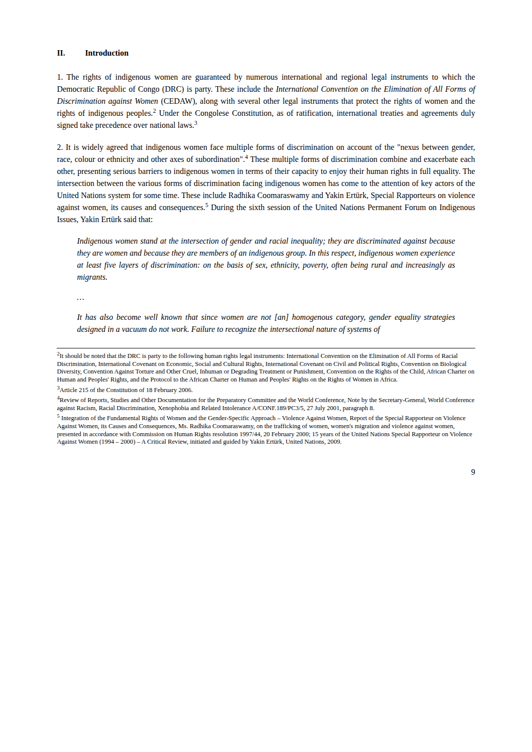II. Introduction
1. The rights of indigenous women are guaranteed by numerous international and regional legal instruments to which the Democratic Republic of Congo (DRC) is party. These include the International Convention on the Elimination of All Forms of Discrimination against Women (CEDAW), along with several other legal instruments that protect the rights of women and the rights of indigenous peoples.2 Under the Congolese Constitution, as of ratification, international treaties and agreements duly signed take precedence over national laws.3
2. It is widely agreed that indigenous women face multiple forms of discrimination on account of the "nexus between gender, race, colour or ethnicity and other axes of subordination".4 These multiple forms of discrimination combine and exacerbate each other, presenting serious barriers to indigenous women in terms of their capacity to enjoy their human rights in full equality. The intersection between the various forms of discrimination facing indigenous women has come to the attention of key actors of the United Nations system for some time. These include Radhika Coomaraswamy and Yakin Ertürk, Special Rapporteurs on violence against women, its causes and consequences.5 During the sixth session of the United Nations Permanent Forum on Indigenous Issues, Yakin Ertürk said that:
Indigenous women stand at the intersection of gender and racial inequality; they are discriminated against because they are women and because they are members of an indigenous group. In this respect, indigenous women experience at least five layers of discrimination: on the basis of sex, ethnicity, poverty, often being rural and increasingly as migrants.
…
It has also become well known that since women are not [an] homogenous category, gender equality strategies designed in a vacuum do not work. Failure to recognize the intersectional nature of systems of
2It should be noted that the DRC is party to the following human rights legal instruments: International Convention on the Elimination of All Forms of Racial Discrimination, International Covenant on Economic, Social and Cultural Rights, International Covenant on Civil and Political Rights, Convention on Biological Diversity, Convention Against Torture and Other Cruel, Inhuman or Degrading Treatment or Punishment, Convention on the Rights of the Child, African Charter on Human and Peoples' Rights, and the Protocol to the African Charter on Human and Peoples' Rights on the Rights of Women in Africa.
3Article 215 of the Constitution of 18 February 2006.
4Review of Reports, Studies and Other Documentation for the Preparatory Committee and the World Conference, Note by the Secretary-General, World Conference against Racism, Racial Discrimination, Xenophobia and Related Intolerance A/CONF.189/PC3/5, 27 July 2001, paragraph 8.
5 Integration of the Fundamental Rights of Women and the Gender-Specific Approach – Violence Against Women, Report of the Special Rapporteur on Violence Against Women, its Causes and Consequences, Ms. Radhika Coomaraswamy, on the trafficking of women, women's migration and violence against women, presented in accordance with Commission on Human Rights resolution 1997/44, 20 February 2000; 15 years of the United Nations Special Rapporteur on Violence Against Women (1994 – 2000) – A Critical Review, initiated and guided by Yakin Ertürk, United Nations, 2009.
9